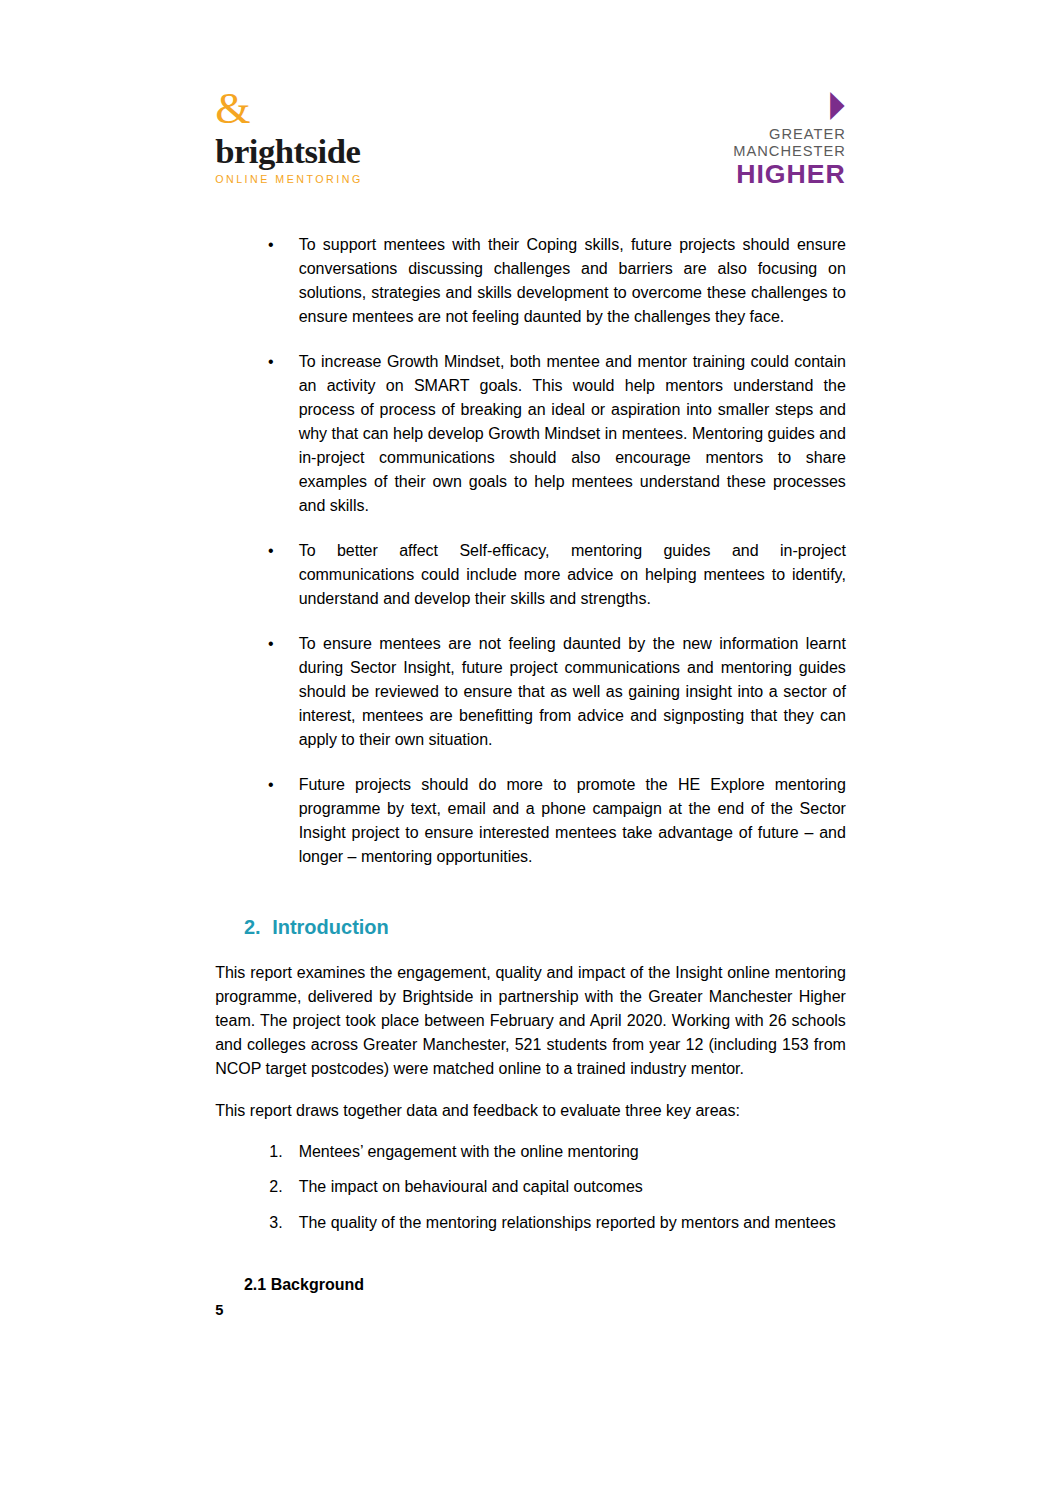&
brightside
Online Mentoring
⏵
Greater
Manchester
Higher
To support mentees with their Coping skills, future projects should ensure conversations discussing challenges and barriers are also focusing on solutions, strategies and skills development to overcome these challenges to ensure mentees are not feeling daunted by the challenges they face.
To increase Growth Mindset, both mentee and mentor training could contain an activity on SMART goals. This would help mentors understand the process of process of breaking an ideal or aspiration into smaller steps and why that can help develop Growth Mindset in mentees. Mentoring guides and in-project communications should also encourage mentors to share examples of their own goals to help mentees understand these processes and skills.
To better affect Self-efficacy, mentoring guides and in-project communications could include more advice on helping mentees to identify, understand and develop their skills and strengths.
To ensure mentees are not feeling daunted by the new information learnt during Sector Insight, future project communications and mentoring guides should be reviewed to ensure that as well as gaining insight into a sector of interest, mentees are benefitting from advice and signposting that they can apply to their own situation.
Future projects should do more to promote the HE Explore mentoring programme by text, email and a phone campaign at the end of the Sector Insight project to ensure interested mentees take advantage of future – and longer – mentoring opportunities.
2. Introduction
This report examines the engagement, quality and impact of the Insight online mentoring programme, delivered by Brightside in partnership with the Greater Manchester Higher team. The project took place between February and April 2020. Working with 26 schools and colleges across Greater Manchester, 521 students from year 12 (including 153 from NCOP target postcodes) were matched online to a trained industry mentor.
This report draws together data and feedback to evaluate three key areas:
Mentees’ engagement with the online mentoring
The impact on behavioural and capital outcomes
The quality of the mentoring relationships reported by mentors and mentees
2.1 Background
5